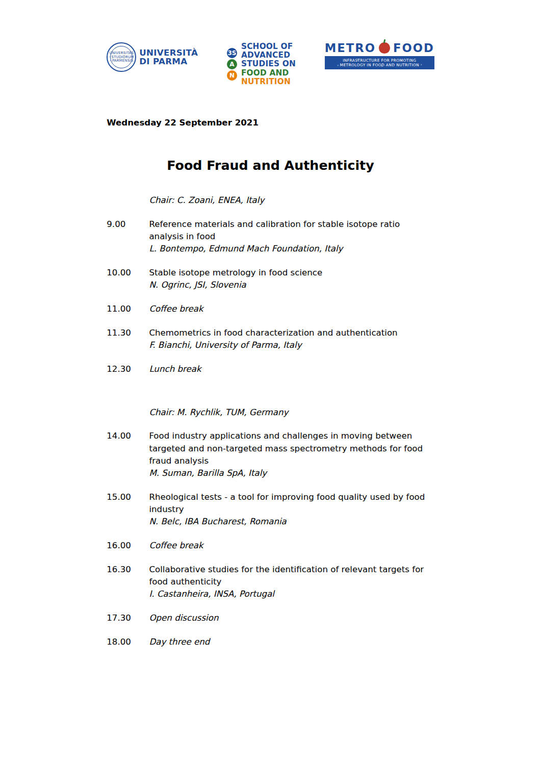UNIVERSITAS · STUDIORUM · PARMENSIS
UNIVERSITÀ
DI PARMA
3S
A
N
SCHOOL OF
ADVANCED
STUDIES ON
FOOD AND
NUTRITION
METRO FOOD
INFRASTRUCTURE FOR PROMOTING
METROLOGY IN FOOD AND NUTRITION
Wednesday 22 September 2021
Food Fraud and Authenticity
Chair: C. Zoani, ENEA, Italy
| 9.00 | Reference materials and calibration for stable isotope ratio analysis in food L. Bontempo, Edmund Mach Foundation, Italy |
| 10.00 | Stable isotope metrology in food science N. Ogrinc, JSI, Slovenia |
| 11.00 | Coffee break |
| 11.30 | Chemometrics in food characterization and authentication F. Bianchi, University of Parma, Italy |
| 12.30 | Lunch break |
Chair: M. Rychlik, TUM, Germany
| 14.00 | Food industry applications and challenges in moving between targeted and non-targeted mass spectrometry methods for food fraud analysis M. Suman, Barilla SpA, Italy |
| 15.00 | Rheological tests - a tool for improving food quality used by food industry N. Belc, IBA Bucharest, Romania |
| 16.00 | Coffee break |
| 16.30 | Collaborative studies for the identification of relevant targets for food authenticity I. Castanheira, INSA, Portugal |
| 17.30 | Open discussion |
| 18.00 | Day three end |